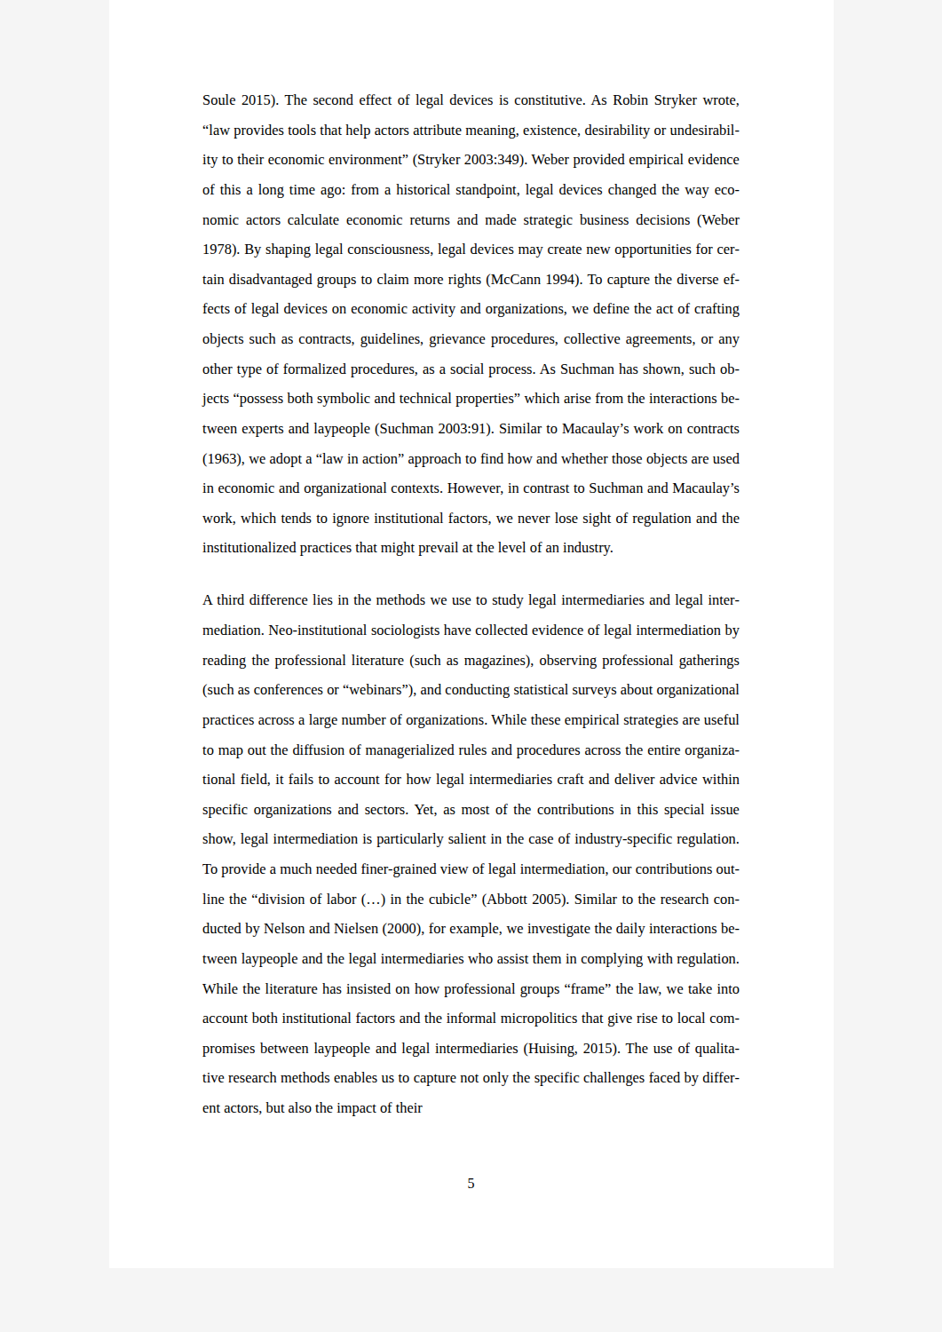Soule 2015). The second effect of legal devices is constitutive. As Robin Stryker wrote, “law provides tools that help actors attribute meaning, existence, desirability or undesirability to their economic environment” (Stryker 2003:349). Weber provided empirical evidence of this a long time ago: from a historical standpoint, legal devices changed the way economic actors calculate economic returns and made strategic business decisions (Weber 1978). By shaping legal consciousness, legal devices may create new opportunities for certain disadvantaged groups to claim more rights (McCann 1994). To capture the diverse effects of legal devices on economic activity and organizations, we define the act of crafting objects such as contracts, guidelines, grievance procedures, collective agreements, or any other type of formalized procedures, as a social process. As Suchman has shown, such objects “possess both symbolic and technical properties” which arise from the interactions between experts and laypeople (Suchman 2003:91). Similar to Macaulay’s work on contracts (1963), we adopt a “law in action” approach to find how and whether those objects are used in economic and organizational contexts. However, in contrast to Suchman and Macaulay’s work, which tends to ignore institutional factors, we never lose sight of regulation and the institutionalized practices that might prevail at the level of an industry.
A third difference lies in the methods we use to study legal intermediaries and legal intermediation. Neo-institutional sociologists have collected evidence of legal intermediation by reading the professional literature (such as magazines), observing professional gatherings (such as conferences or “webinars”), and conducting statistical surveys about organizational practices across a large number of organizations. While these empirical strategies are useful to map out the diffusion of managerialized rules and procedures across the entire organizational field, it fails to account for how legal intermediaries craft and deliver advice within specific organizations and sectors. Yet, as most of the contributions in this special issue show, legal intermediation is particularly salient in the case of industry-specific regulation. To provide a much needed finer-grained view of legal intermediation, our contributions outline the “division of labor (…) in the cubicle” (Abbott 2005). Similar to the research conducted by Nelson and Nielsen (2000), for example, we investigate the daily interactions between laypeople and the legal intermediaries who assist them in complying with regulation. While the literature has insisted on how professional groups “frame” the law, we take into account both institutional factors and the informal micropolitics that give rise to local compromises between laypeople and legal intermediaries (Huising, 2015). The use of qualitative research methods enables us to capture not only the specific challenges faced by different actors, but also the impact of their
5